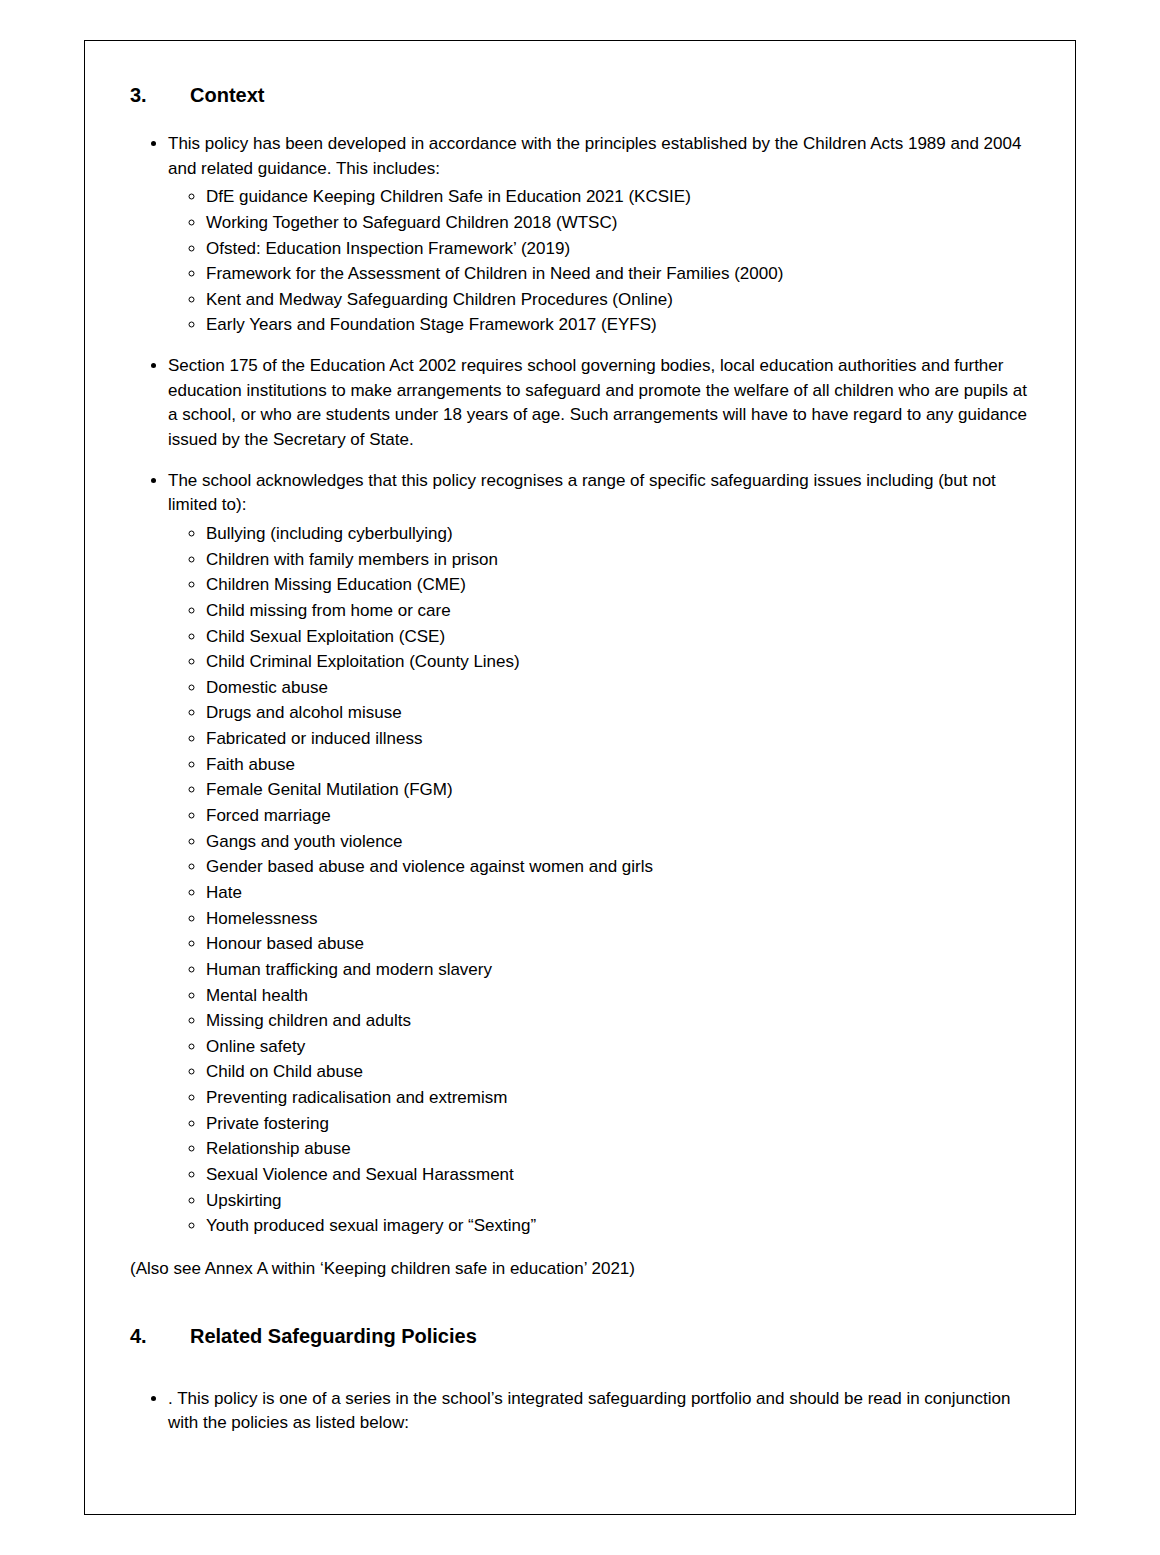3. Context
This policy has been developed in accordance with the principles established by the Children Acts 1989 and 2004 and related guidance. This includes:
DfE guidance Keeping Children Safe in Education 2021 (KCSIE)
Working Together to Safeguard Children 2018 (WTSC)
Ofsted: Education Inspection Framework’ (2019)
Framework for the Assessment of Children in Need and their Families (2000)
Kent and Medway Safeguarding Children Procedures (Online)
Early Years and Foundation Stage Framework 2017 (EYFS)
Section 175 of the Education Act 2002 requires school governing bodies, local education authorities and further education institutions to make arrangements to safeguard and promote the welfare of all children who are pupils at a school, or who are students under 18 years of age. Such arrangements will have to have regard to any guidance issued by the Secretary of State.
The school acknowledges that this policy recognises a range of specific safeguarding issues including (but not limited to):
Bullying (including cyberbullying)
Children with family members in prison
Children Missing Education (CME)
Child missing from home or care
Child Sexual Exploitation (CSE)
Child Criminal Exploitation (County Lines)
Domestic abuse
Drugs and alcohol misuse
Fabricated or induced illness
Faith abuse
Female Genital Mutilation (FGM)
Forced marriage
Gangs and youth violence
Gender based abuse and violence against women and girls
Hate
Homelessness
Honour based abuse
Human trafficking and modern slavery
Mental health
Missing children and adults
Online safety
Child on Child abuse
Preventing radicalisation and extremism
Private fostering
Relationship abuse
Sexual Violence and Sexual Harassment
Upskirting
Youth produced sexual imagery or “Sexting”
(Also see Annex A within ‘Keeping children safe in education’ 2021)
4. Related Safeguarding Policies
. This policy is one of a series in the school’s integrated safeguarding portfolio and should be read in conjunction with the policies as listed below: